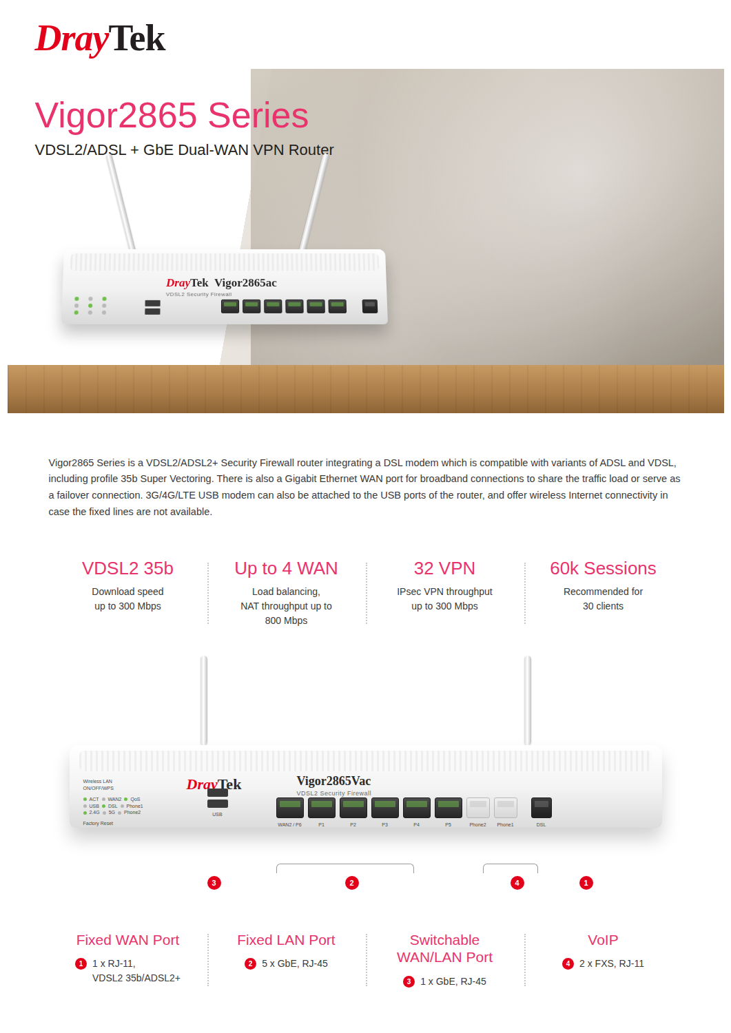Dray Tek
Vigor2865 Series
VDSL2/ADSL + GbE Dual-WAN VPN Router
Dray Tek Vigor2865ac VDSL2 Security Firewall
Vigor2865 Series is a VDSL2/ADSL2+ Security Firewall router integrating a DSL modem which is compatible with variants of ADSL and VDSL, including profile 35b Super Vectoring. There is also a Gigabit Ethernet WAN port for broadband connections to share the traffic load or serve as a failover connection. 3G/4G/LTE USB modem can also be attached to the USB ports of the router, and offer wireless Internet connectivity in case the fixed lines are not available.
VDSL2 35b
Download speed
up to 300 Mbps
Up to 4 WAN
Load balancing,
NAT throughput up to
800 Mbps
32 VPN
IPsec VPN throughput
up to 300 Mbps
60k Sessions
Recommended for
30 clients
Dray Tek
Vigor2865VacVDSL2 Security Firewall
Wireless LAN
ON/OFF/WPS
ACT WAN2 QoS
USB DSL Phone1
2.4G 5G Phone2
Factory Reset
USB
WAN2 / P6
P1
P2
P3
P4
P5
Phone2
Phone1
DSL
3
2
4
1
Fixed WAN Port
11 x RJ-11,
VDSL2 35b/ADSL2+
Fixed LAN Port
25 x GbE, RJ-45
Switchable
WAN/LAN Port
31 x GbE, RJ-45
VoIP
42 x FXS, RJ-11